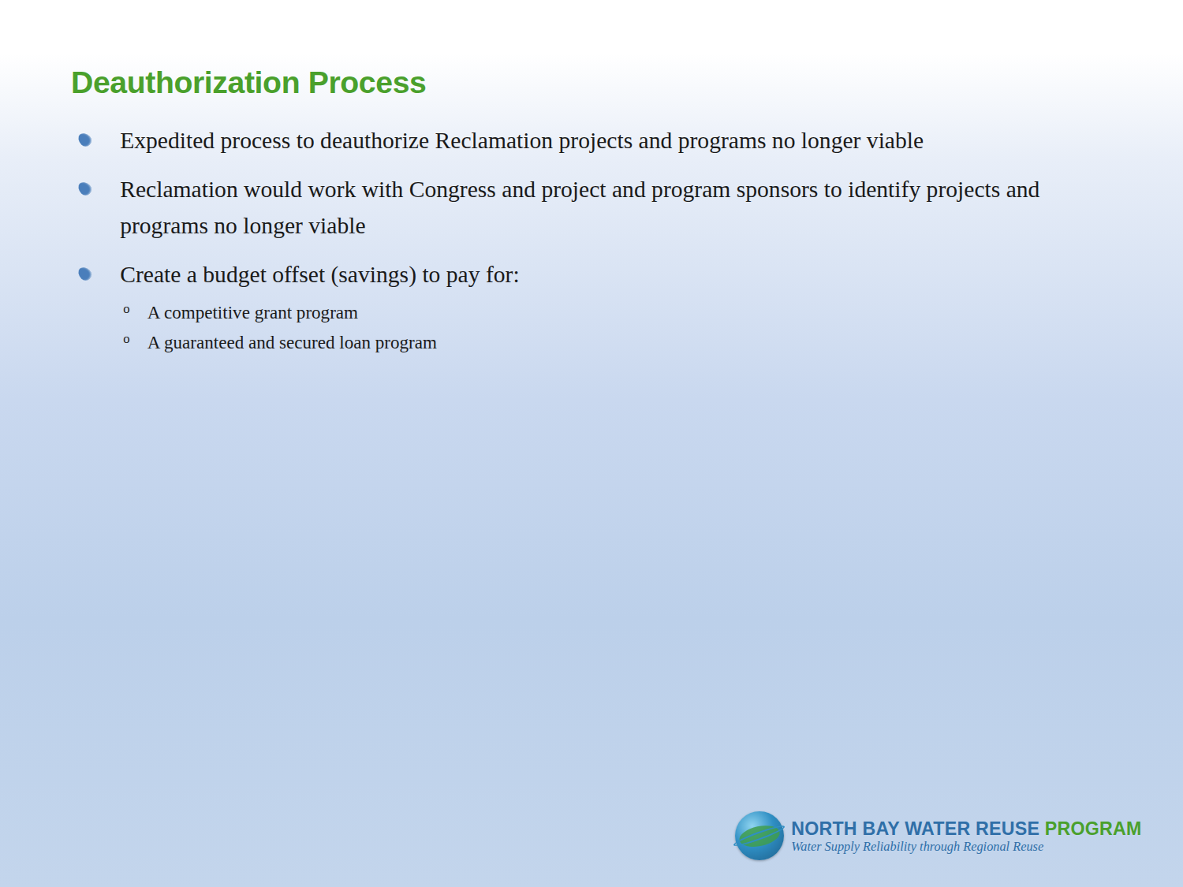Deauthorization Process
Expedited process to deauthorize Reclamation projects and programs no longer viable
Reclamation would work with Congress and project and program sponsors to identify projects and programs no longer viable
Create a budget offset (savings) to pay for:
A competitive grant program
A guaranteed and secured loan program
NORTH BAY WATER REUSE PROGRAM
Water Supply Reliability through Regional Reuse